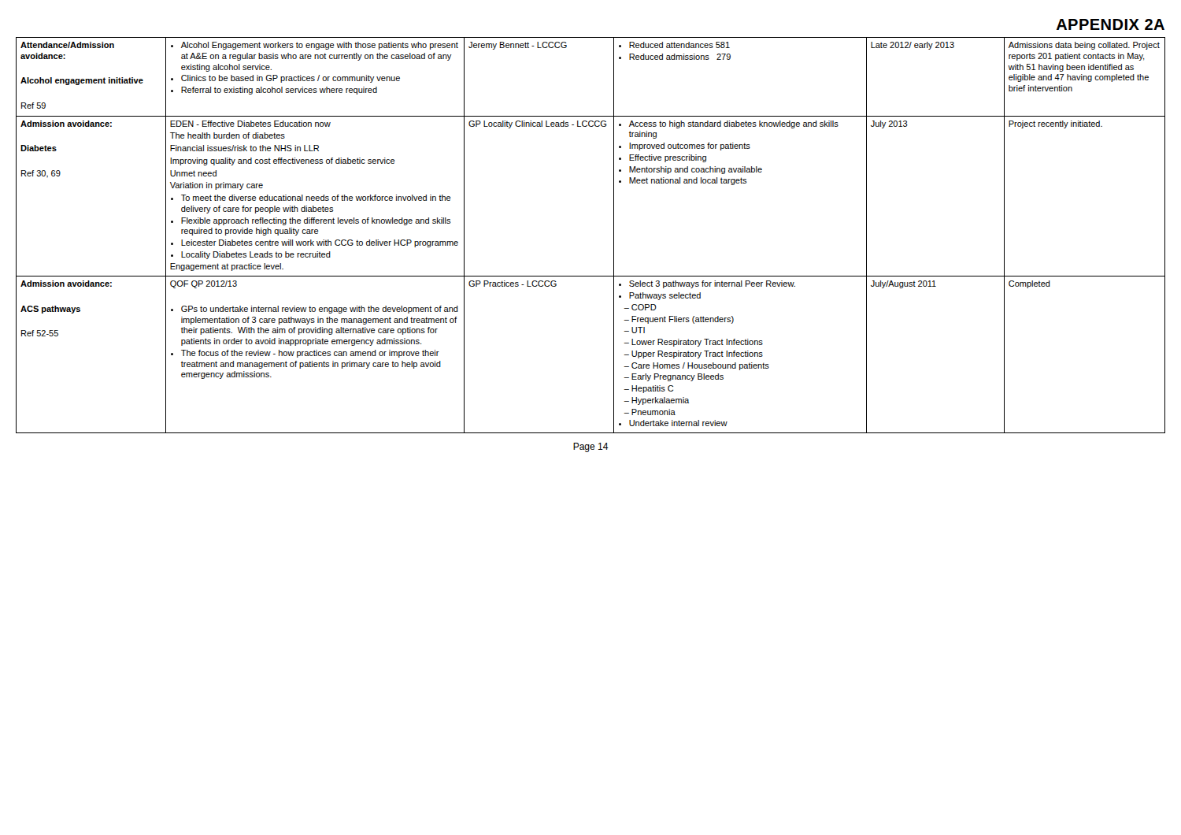APPENDIX 2A
| Attendance/Admission avoidance: Alcohol engagement initiative Ref 59 | Alcohol Engagement workers to engage with those patients who present at A&E on a regular basis who are not currently on the caseload of any existing alcohol service. Clinics to be based in GP practices / or community venue Referral to existing alcohol services where required | Jeremy Bennett - LCCCG | Reduced attendances 581 Reduced admissions 279 | Late 2012/ early 2013 | Admissions data being collated. Project reports 201 patient contacts in May, with 51 having been identified as eligible and 47 having completed the brief intervention |
| Admission avoidance: Diabetes Ref 30, 69 | EDEN - Effective Diabetes Education now The health burden of diabetes Financial issues/risk to the NHS in LLR Improving quality and cost effectiveness of diabetic service Unmet need Variation in primary care To meet the diverse educational needs of the workforce involved in the delivery of care for people with diabetes Flexible approach reflecting the different levels of knowledge and skills required to provide high quality care Leicester Diabetes centre will work with CCG to deliver HCP programme Locality Diabetes Leads to be recruited Engagement at practice level. | GP Locality Clinical Leads - LCCCG | Access to high standard diabetes knowledge and skills training Improved outcomes for patients Effective prescribing Mentorship and coaching available Meet national and local targets | July 2013 | Project recently initiated. |
| Admission avoidance: ACS pathways Ref 52-55 | QOF QP 2012/13 GPs to undertake internal review to engage with the development of and implementation of 3 care pathways in the management and treatment of their patients. With the aim of providing alternative care options for patients in order to avoid inappropriate emergency admissions. The focus of the review - how practices can amend or improve their treatment and management of patients in primary care to help avoid emergency admissions. | GP Practices - LCCCG | Select 3 pathways for internal Peer Review. Pathways selected COPD Frequent Fliers (attenders) UTI Lower Respiratory Tract Infections Upper Respiratory Tract Infections Care Homes / Housebound patients Early Pregnancy Bleeds Hepatitis C Hyperkalaemia Pneumonia Undertake internal review | July/August 2011 | Completed |
Page 14